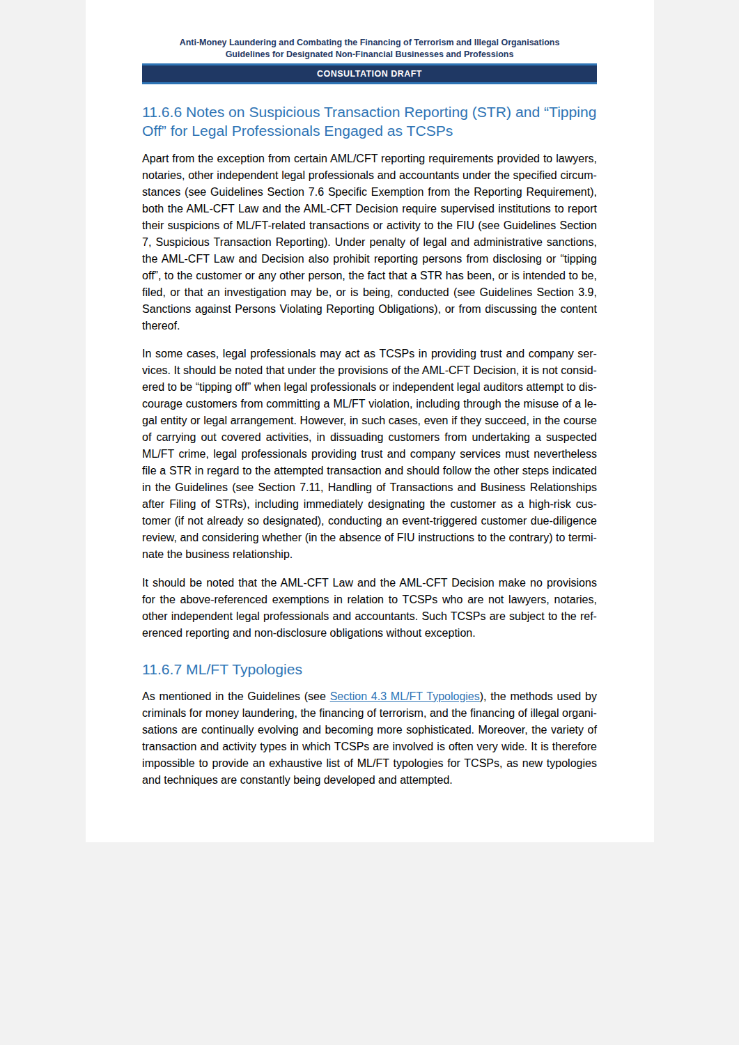Anti-Money Laundering and Combating the Financing of Terrorism and Illegal Organisations Guidelines for Designated Non-Financial Businesses and Professions
CONSULTATION DRAFT
11.6.6 Notes on Suspicious Transaction Reporting (STR) and “Tipping Off” for Legal Professionals Engaged as TCSPs
Apart from the exception from certain AML/CFT reporting requirements provided to lawyers, notaries, other independent legal professionals and accountants under the specified circumstances (see Guidelines Section 7.6 Specific Exemption from the Reporting Requirement), both the AML-CFT Law and the AML-CFT Decision require supervised institutions to report their suspicions of ML/FT-related transactions or activity to the FIU (see Guidelines Section 7, Suspicious Transaction Reporting). Under penalty of legal and administrative sanctions, the AML-CFT Law and Decision also prohibit reporting persons from disclosing or “tipping off”, to the customer or any other person, the fact that a STR has been, or is intended to be, filed, or that an investigation may be, or is being, conducted (see Guidelines Section 3.9, Sanctions against Persons Violating Reporting Obligations), or from discussing the content thereof.
In some cases, legal professionals may act as TCSPs in providing trust and company services. It should be noted that under the provisions of the AML-CFT Decision, it is not considered to be “tipping off” when legal professionals or independent legal auditors attempt to discourage customers from committing a ML/FT violation, including through the misuse of a legal entity or legal arrangement. However, in such cases, even if they succeed, in the course of carrying out covered activities, in dissuading customers from undertaking a suspected ML/FT crime, legal professionals providing trust and company services must nevertheless file a STR in regard to the attempted transaction and should follow the other steps indicated in the Guidelines (see Section 7.11, Handling of Transactions and Business Relationships after Filing of STRs), including immediately designating the customer as a high-risk customer (if not already so designated), conducting an event-triggered customer due-diligence review, and considering whether (in the absence of FIU instructions to the contrary) to terminate the business relationship.
It should be noted that the AML-CFT Law and the AML-CFT Decision make no provisions for the above-referenced exemptions in relation to TCSPs who are not lawyers, notaries, other independent legal professionals and accountants. Such TCSPs are subject to the referenced reporting and non-disclosure obligations without exception.
11.6.7 ML/FT Typologies
As mentioned in the Guidelines (see Section 4.3 ML/FT Typologies), the methods used by criminals for money laundering, the financing of terrorism, and the financing of illegal organisations are continually evolving and becoming more sophisticated. Moreover, the variety of transaction and activity types in which TCSPs are involved is often very wide. It is therefore impossible to provide an exhaustive list of ML/FT typologies for TCSPs, as new typologies and techniques are constantly being developed and attempted.